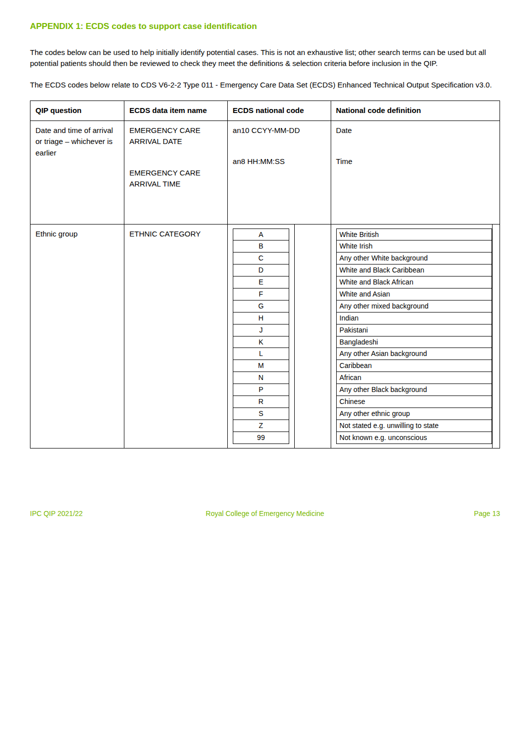APPENDIX 1: ECDS codes to support case identification
The codes below can be used to help initially identify potential cases. This is not an exhaustive list; other search terms can be used but all potential patients should then be reviewed to check they meet the definitions & selection criteria before inclusion in the QIP.
The ECDS codes below relate to CDS V6-2-2 Type 011 - Emergency Care Data Set (ECDS) Enhanced Technical Output Specification v3.0.
| QIP question | ECDS data item name | ECDS national code | National code definition |
| --- | --- | --- | --- |
| Date and time of arrival or triage – whichever is earlier | EMERGENCY CARE ARRIVAL DATE EMERGENCY CARE ARRIVAL TIME | an10 CCYY-MM-DD an8 HH:MM:SS | Date Time |
| Ethnic group | ETHNIC CATEGORY | / A / / B / / C / / D / / E / / F / / G / / H / / J / / K / / L / / M / / N / / P / / R / / S / / Z / / 99 / | / White British / / White Irish / / Any other White background / / White and Black Caribbean / / White and Black African / / White and Asian / / Any other mixed background / / Indian / / Pakistani / / Bangladeshi / / Any other Asian background / / Caribbean / / African / / Any other Black background / / Chinese / / Any other ethnic group / / Not stated e.g. unwilling to state / / Not known e.g. unconscious / |
IPC QIP 2021/22
Royal College of Emergency Medicine
Page 13